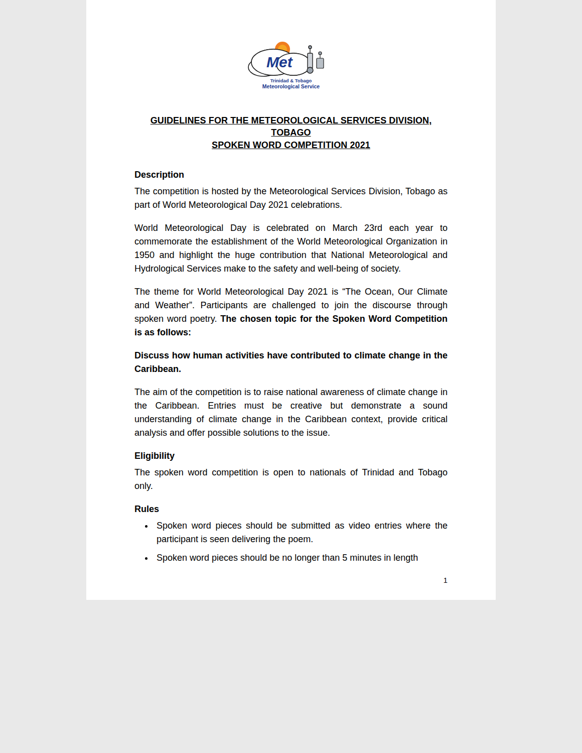Met Trinidad & Tobago Meteorological Service
GUIDELINES FOR THE METEOROLOGICAL SERVICES DIVISION, TOBAGO
SPOKEN WORD COMPETITION 2021
Description
The competition is hosted by the Meteorological Services Division, Tobago as part of World Meteorological Day 2021 celebrations.
World Meteorological Day is celebrated on March 23rd each year to commemorate the establishment of the World Meteorological Organization in 1950 and highlight the huge contribution that National Meteorological and Hydrological Services make to the safety and well-being of society.
The theme for World Meteorological Day 2021 is “The Ocean, Our Climate and Weather”. Participants are challenged to join the discourse through spoken word poetry. The chosen topic for the Spoken Word Competition is as follows:
Discuss how human activities have contributed to climate change in the Caribbean.
The aim of the competition is to raise national awareness of climate change in the Caribbean. Entries must be creative but demonstrate a sound understanding of climate change in the Caribbean context, provide critical analysis and offer possible solutions to the issue.
Eligibility
The spoken word competition is open to nationals of Trinidad and Tobago only.
Rules
Spoken word pieces should be submitted as video entries where the participant is seen delivering the poem.
Spoken word pieces should be no longer than 5 minutes in length
1